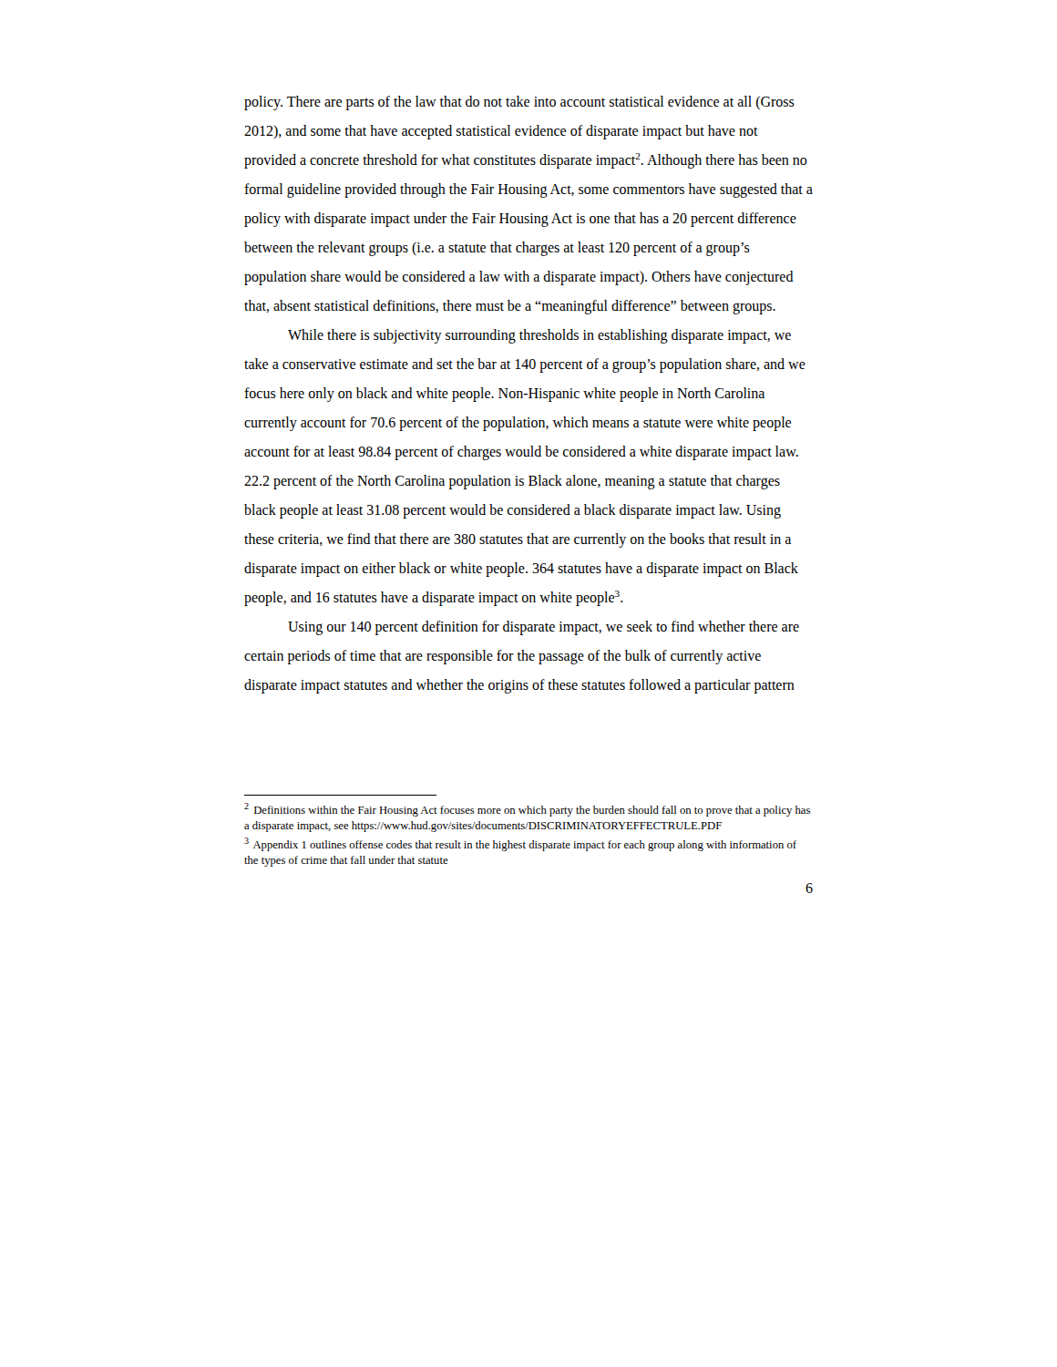policy. There are parts of the law that do not take into account statistical evidence at all (Gross 2012), and some that have accepted statistical evidence of disparate impact but have not provided a concrete threshold for what constitutes disparate impact2. Although there has been no formal guideline provided through the Fair Housing Act, some commentors have suggested that a policy with disparate impact under the Fair Housing Act is one that has a 20 percent difference between the relevant groups (i.e. a statute that charges at least 120 percent of a group’s population share would be considered a law with a disparate impact). Others have conjectured that, absent statistical definitions, there must be a “meaningful difference” between groups.
While there is subjectivity surrounding thresholds in establishing disparate impact, we take a conservative estimate and set the bar at 140 percent of a group’s population share, and we focus here only on black and white people. Non-Hispanic white people in North Carolina currently account for 70.6 percent of the population, which means a statute were white people account for at least 98.84 percent of charges would be considered a white disparate impact law. 22.2 percent of the North Carolina population is Black alone, meaning a statute that charges black people at least 31.08 percent would be considered a black disparate impact law. Using these criteria, we find that there are 380 statutes that are currently on the books that result in a disparate impact on either black or white people. 364 statutes have a disparate impact on Black people, and 16 statutes have a disparate impact on white people3.
Using our 140 percent definition for disparate impact, we seek to find whether there are certain periods of time that are responsible for the passage of the bulk of currently active disparate impact statutes and whether the origins of these statutes followed a particular pattern
2 Definitions within the Fair Housing Act focuses more on which party the burden should fall on to prove that a policy has a disparate impact, see https://www.hud.gov/sites/documents/DISCRIMINATORYEFFECTRULE.PDF
3 Appendix 1 outlines offense codes that result in the highest disparate impact for each group along with information of the types of crime that fall under that statute
6